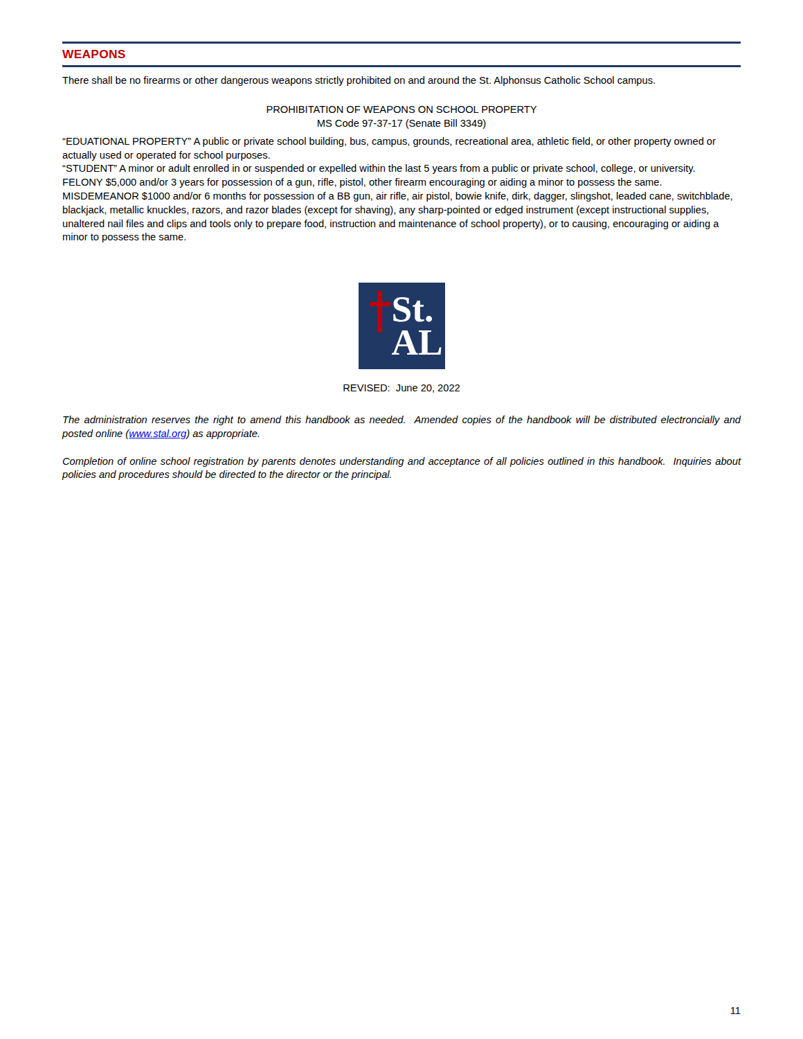WEAPONS
There shall be no firearms or other dangerous weapons strictly prohibited on and around the St. Alphonsus Catholic School campus.
PROHIBITATION OF WEAPONS ON SCHOOL PROPERTY
MS Code 97-37-17 (Senate Bill 3349)
“EDUATIONAL PROPERTY” A public or private school building, bus, campus, grounds, recreational area, athletic field, or other property owned or actually used or operated for school purposes.
“STUDENT” A minor or adult enrolled in or suspended or expelled within the last 5 years from a public or private school, college, or university.
FELONY $5,000 and/or 3 years for possession of a gun, rifle, pistol, other firearm encouraging or aiding a minor to possess the same.
MISDEMEANOR $1000 and/or 6 months for possession of a BB gun, air rifle, air pistol, bowie knife, dirk, dagger, slingshot, leaded cane, switchblade, blackjack, metallic knuckles, razors, and razor blades (except for shaving), any sharp-pointed or edged instrument (except instructional supplies, unaltered nail files and clips and tools only to prepare food, instruction and maintenance of school property), or to causing, encouraging or aiding a minor to possess the same.
St.
AL
REVISED: June 20, 2022
The administration reserves the right to amend this handbook as needed. Amended copies of the handbook will be distributed electroncially and posted online (www.stal.org) as appropriate.
Completion of online school registration by parents denotes understanding and acceptance of all policies outlined in this handbook. Inquiries about policies and procedures should be directed to the director or the principal.
11